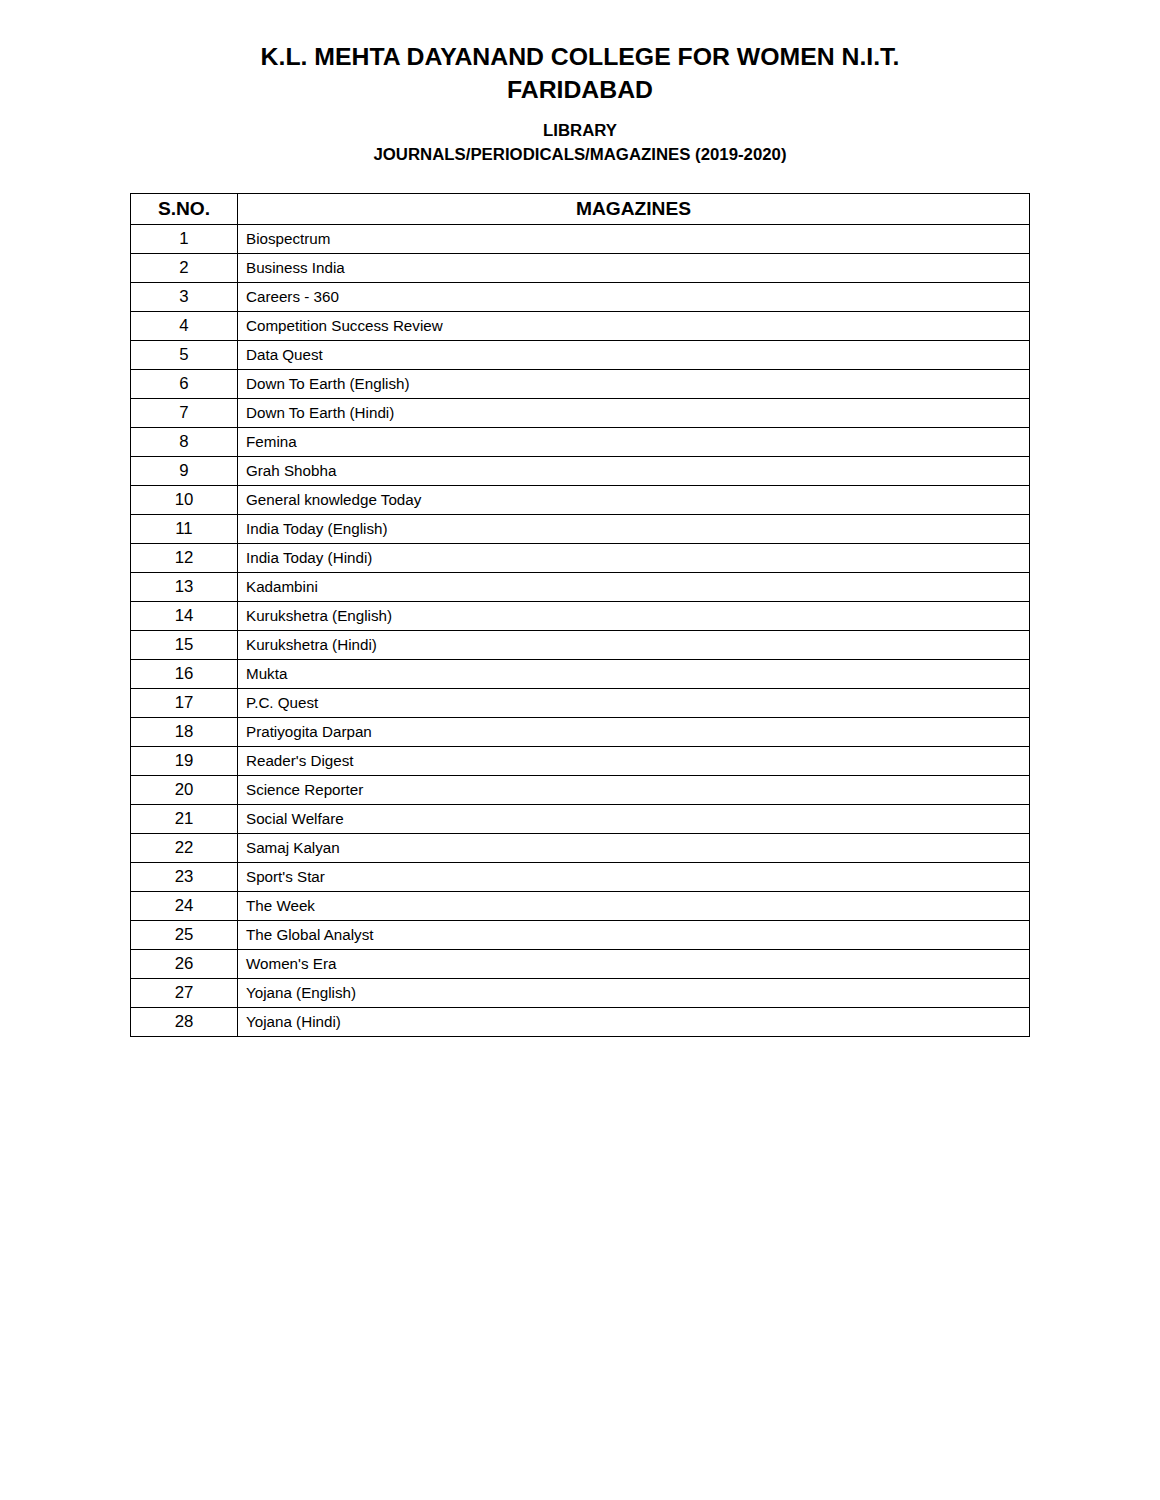K.L. MEHTA DAYANAND COLLEGE FOR WOMEN N.I.T.
FARIDABAD
LIBRARY
JOURNALS/PERIODICALS/MAGAZINES (2019-2020)
| S.NO. | MAGAZINES |
| --- | --- |
| 1 | Biospectrum |
| 2 | Business India |
| 3 | Careers - 360 |
| 4 | Competition Success Review |
| 5 | Data Quest |
| 6 | Down To Earth (English) |
| 7 | Down To Earth (Hindi) |
| 8 | Femina |
| 9 | Grah Shobha |
| 10 | General knowledge Today |
| 11 | India Today (English) |
| 12 | India Today (Hindi) |
| 13 | Kadambini |
| 14 | Kurukshetra (English) |
| 15 | Kurukshetra (Hindi) |
| 16 | Mukta |
| 17 | P.C. Quest |
| 18 | Pratiyogita Darpan |
| 19 | Reader's Digest |
| 20 | Science Reporter |
| 21 | Social Welfare |
| 22 | Samaj Kalyan |
| 23 | Sport's Star |
| 24 | The Week |
| 25 | The Global Analyst |
| 26 | Women's Era |
| 27 | Yojana (English) |
| 28 | Yojana (Hindi) |